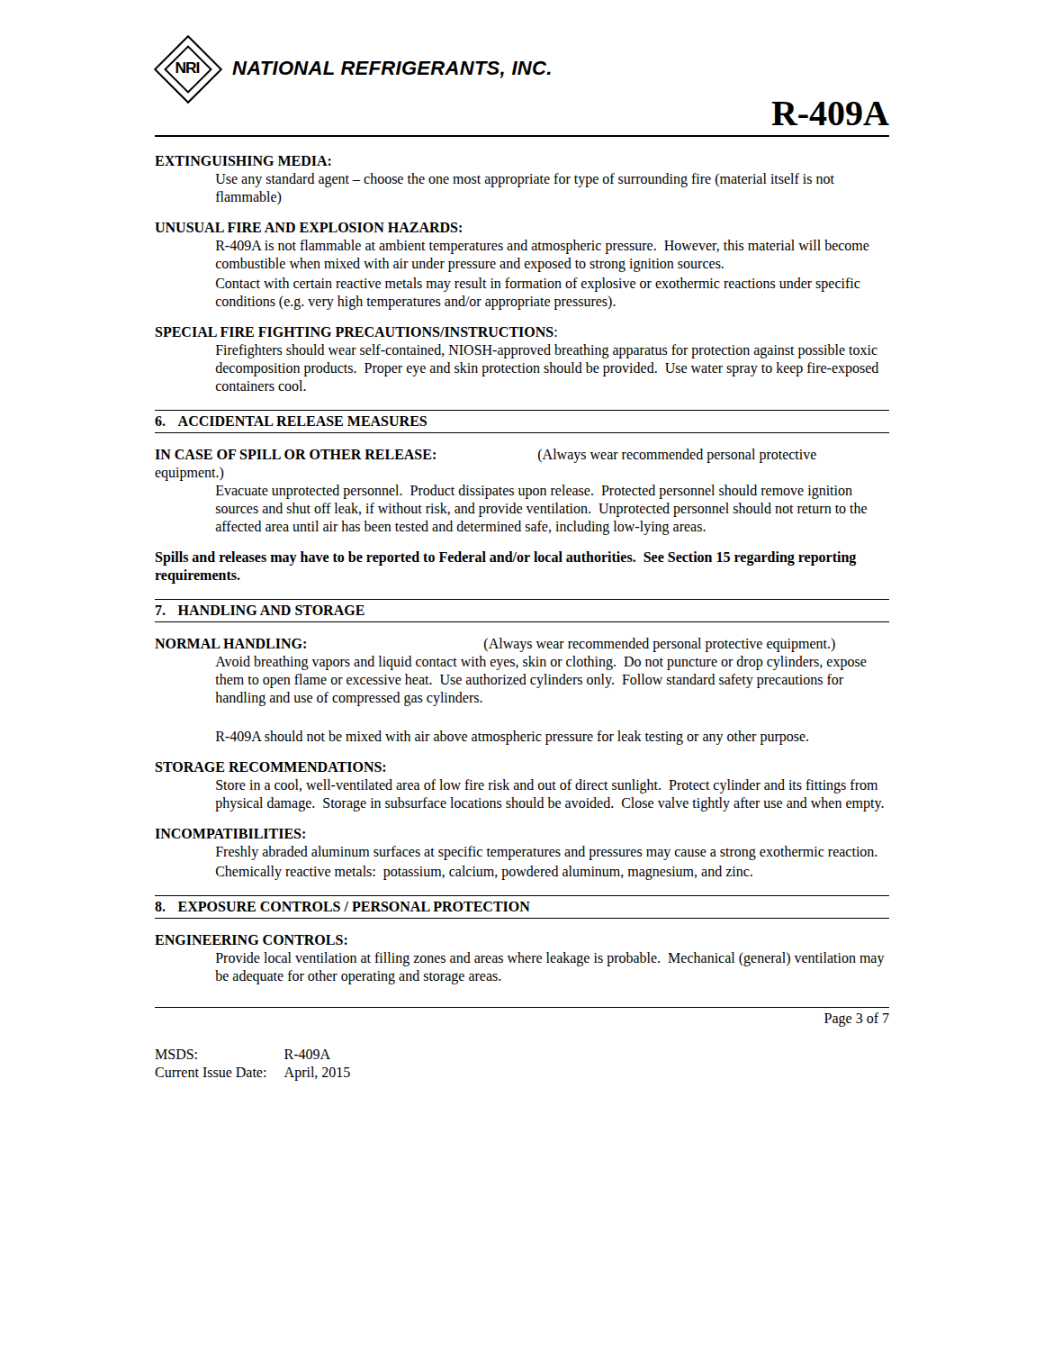NRI
NATIONAL REFRIGERANTS, INC.
R-409A
EXTINGUISHING MEDIA:
Use any standard agent – choose the one most appropriate for type of surrounding fire (material itself is not flammable)
UNUSUAL FIRE AND EXPLOSION HAZARDS:
R-409A is not flammable at ambient temperatures and atmospheric pressure. However, this material will become combustible when mixed with air under pressure and exposed to strong ignition sources.
Contact with certain reactive metals may result in formation of explosive or exothermic reactions under specific conditions (e.g. very high temperatures and/or appropriate pressures).
SPECIAL FIRE FIGHTING PRECAUTIONS/INSTRUCTIONS:
Firefighters should wear self-contained, NIOSH-approved breathing apparatus for protection against possible toxic decomposition products. Proper eye and skin protection should be provided. Use water spray to keep fire-exposed containers cool.
6. ACCIDENTAL RELEASE MEASURES
IN CASE OF SPILL OR OTHER RELEASE:       (Always wear recommended personal protective equipment.)
Evacuate unprotected personnel. Product dissipates upon release. Protected personnel should remove ignition sources and shut off leak, if without risk, and provide ventilation. Unprotected personnel should not return to the affected area until air has been tested and determined safe, including low-lying areas.
Spills and releases may have to be reported to Federal and/or local authorities. See Section 15 regarding reporting requirements.
7. HANDLING AND STORAGE
NORMAL HANDLING:             (Always wear recommended personal protective equipment.)
Avoid breathing vapors and liquid contact with eyes, skin or clothing. Do not puncture or drop cylinders, expose them to open flame or excessive heat. Use authorized cylinders only. Follow standard safety precautions for handling and use of compressed gas cylinders.
R-409A should not be mixed with air above atmospheric pressure for leak testing or any other purpose.
STORAGE RECOMMENDATIONS:
Store in a cool, well-ventilated area of low fire risk and out of direct sunlight. Protect cylinder and its fittings from physical damage. Storage in subsurface locations should be avoided. Close valve tightly after use and when empty.
INCOMPATIBILITIES:
Freshly abraded aluminum surfaces at specific temperatures and pressures may cause a strong exothermic reaction.
Chemically reactive metals: potassium, calcium, powdered aluminum, magnesium, and zinc.
8. EXPOSURE CONTROLS / PERSONAL PROTECTION
ENGINEERING CONTROLS:
Provide local ventilation at filling zones and areas where leakage is probable. Mechanical (general) ventilation may be adequate for other operating and storage areas.
| MSDS: | R-409A |
| Current Issue Date: | April, 2015 |
Page 3 of 7